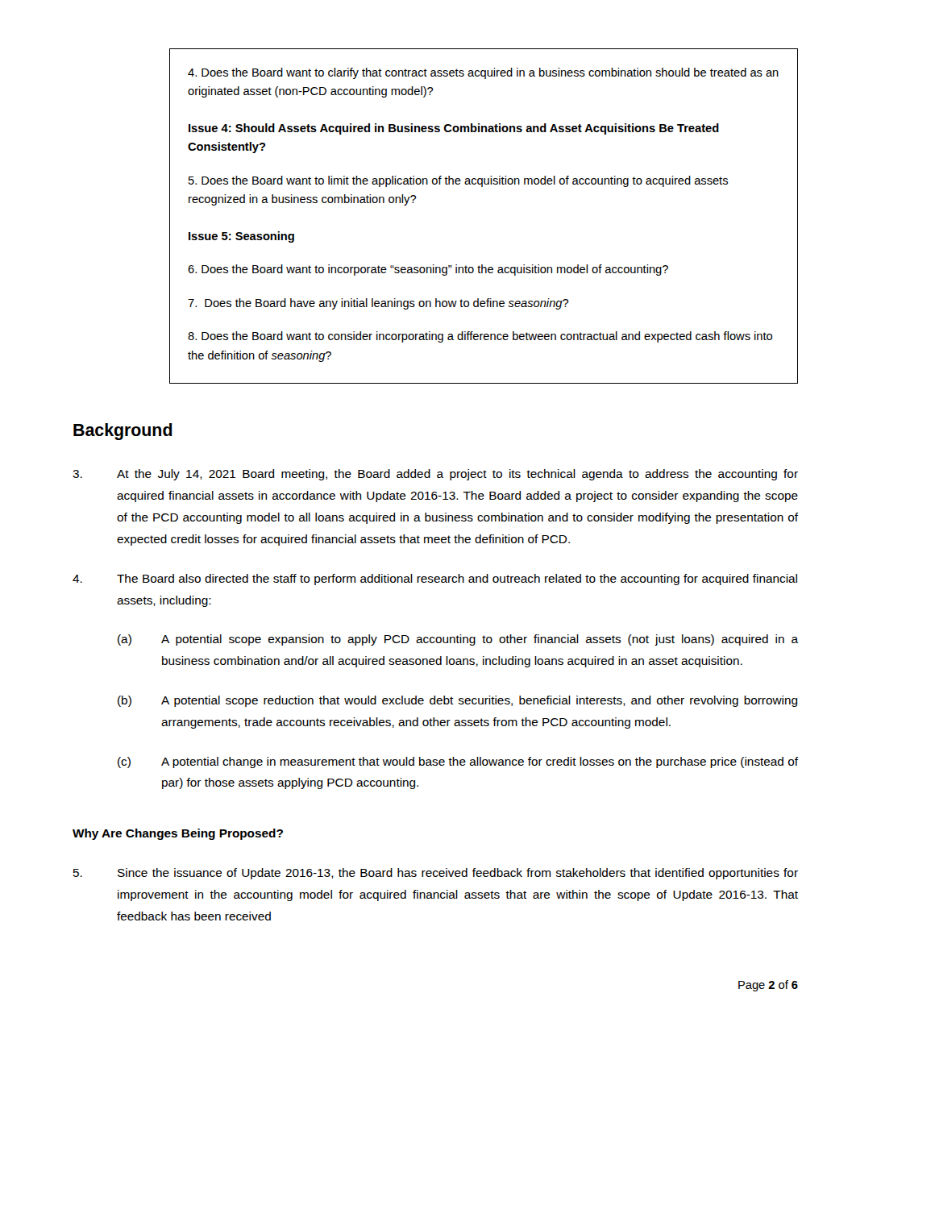4. Does the Board want to clarify that contract assets acquired in a business combination should be treated as an originated asset (non-PCD accounting model)?
Issue 4: Should Assets Acquired in Business Combinations and Asset Acquisitions Be Treated Consistently?
5. Does the Board want to limit the application of the acquisition model of accounting to acquired assets recognized in a business combination only?
Issue 5: Seasoning
6. Does the Board want to incorporate “seasoning” into the acquisition model of accounting?
7. Does the Board have any initial leanings on how to define seasoning?
8. Does the Board want to consider incorporating a difference between contractual and expected cash flows into the definition of seasoning?
Background
3.
At the July 14, 2021 Board meeting, the Board added a project to its technical agenda to address the accounting for acquired financial assets in accordance with Update 2016-13. The Board added a project to consider expanding the scope of the PCD accounting model to all loans acquired in a business combination and to consider modifying the presentation of expected credit losses for acquired financial assets that meet the definition of PCD.
4.
The Board also directed the staff to perform additional research and outreach related to the accounting for acquired financial assets, including:
(a)
A potential scope expansion to apply PCD accounting to other financial assets (not just loans) acquired in a business combination and/or all acquired seasoned loans, including loans acquired in an asset acquisition.
(b)
A potential scope reduction that would exclude debt securities, beneficial interests, and other revolving borrowing arrangements, trade accounts receivables, and other assets from the PCD accounting model.
(c)
A potential change in measurement that would base the allowance for credit losses on the purchase price (instead of par) for those assets applying PCD accounting.
Why Are Changes Being Proposed?
5.
Since the issuance of Update 2016-13, the Board has received feedback from stakeholders that identified opportunities for improvement in the accounting model for acquired financial assets that are within the scope of Update 2016-13. That feedback has been received
Page 2 of 6